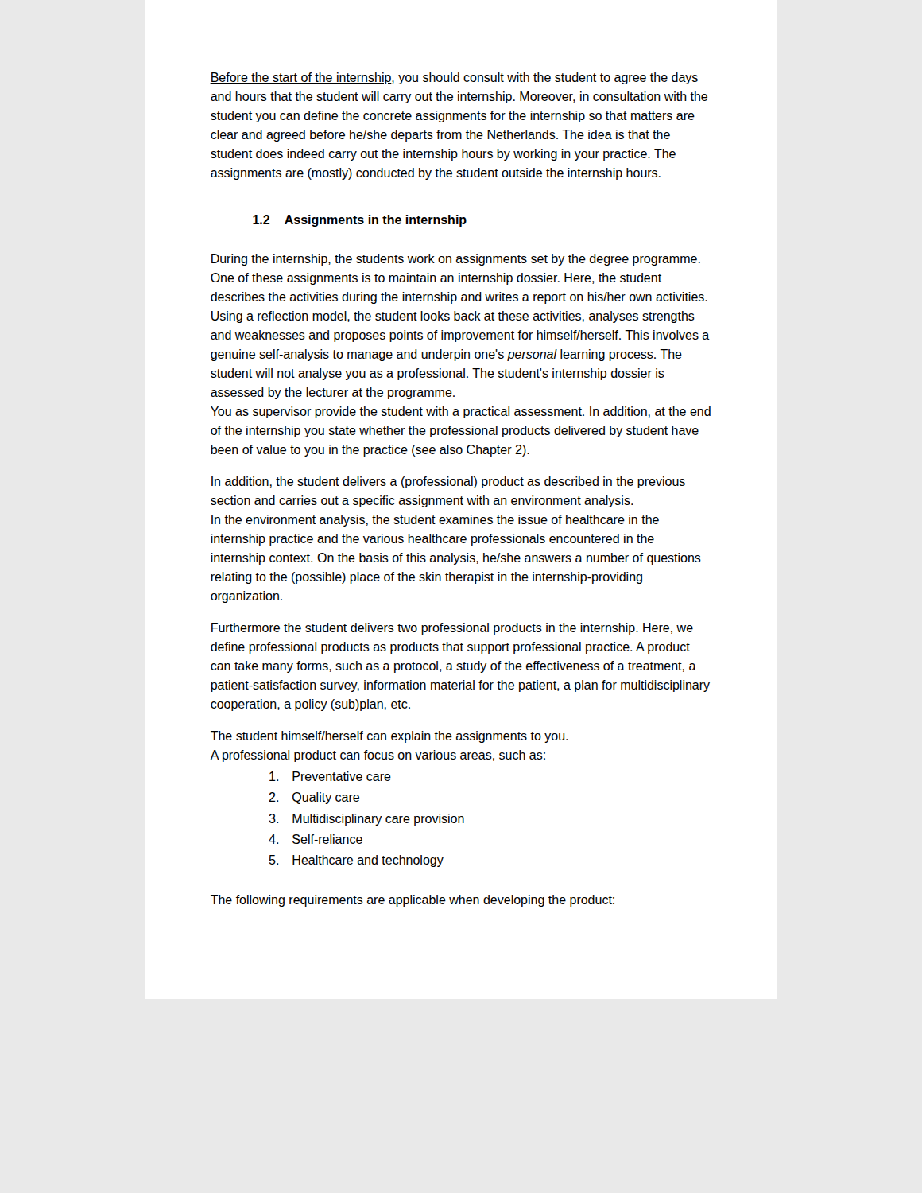Before the start of the internship, you should consult with the student to agree the days and hours that the student will carry out the internship. Moreover, in consultation with the student you can define the concrete assignments for the internship so that matters are clear and agreed before he/she departs from the Netherlands. The idea is that the student does indeed carry out the internship hours by working in your practice. The assignments are (mostly) conducted by the student outside the internship hours.
1.2 Assignments in the internship
During the internship, the students work on assignments set by the degree programme. One of these assignments is to maintain an internship dossier. Here, the student describes the activities during the internship and writes a report on his/her own activities. Using a reflection model, the student looks back at these activities, analyses strengths and weaknesses and proposes points of improvement for himself/herself. This involves a genuine self-analysis to manage and underpin one's personal learning process. The student will not analyse you as a professional. The student's internship dossier is assessed by the lecturer at the programme.
You as supervisor provide the student with a practical assessment. In addition, at the end of the internship you state whether the professional products delivered by student have been of value to you in the practice (see also Chapter 2).
In addition, the student delivers a (professional) product as described in the previous section and carries out a specific assignment with an environment analysis.
In the environment analysis, the student examines the issue of healthcare in the internship practice and the various healthcare professionals encountered in the internship context. On the basis of this analysis, he/she answers a number of questions relating to the (possible) place of the skin therapist in the internship-providing organization.
Furthermore the student delivers two professional products in the internship. Here, we define professional products as products that support professional practice. A product can take many forms, such as a protocol, a study of the effectiveness of a treatment, a patient-satisfaction survey, information material for the patient, a plan for multidisciplinary cooperation, a policy (sub)plan, etc.
The student himself/herself can explain the assignments to you.
A professional product can focus on various areas, such as:
Preventative care
Quality care
Multidisciplinary care provision
Self-reliance
Healthcare and technology
The following requirements are applicable when developing the product: